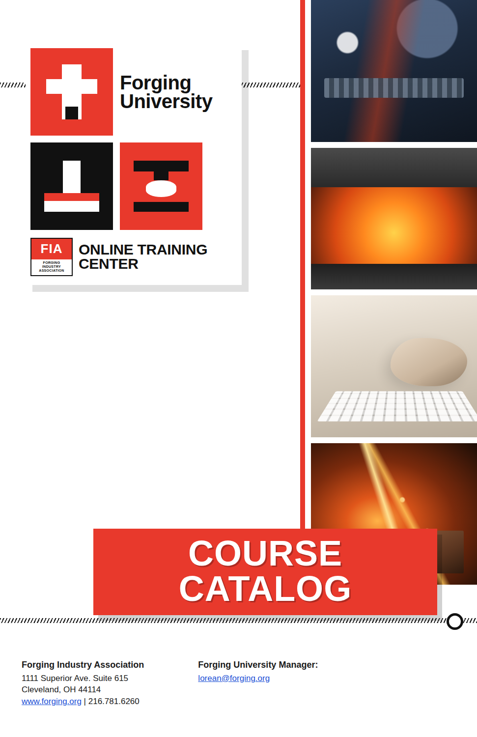Forging
University
FIA
FORGING
INDUSTRY
ASSOCIATION
ONLINE TRAINING
CENTER
COURSE CATALOG
Forging Industry Association
1111 Superior Ave. Suite 615
Cleveland, OH 44114
www.forging.org | 216.781.6260
Forging University Manager:
lorean@forging.org